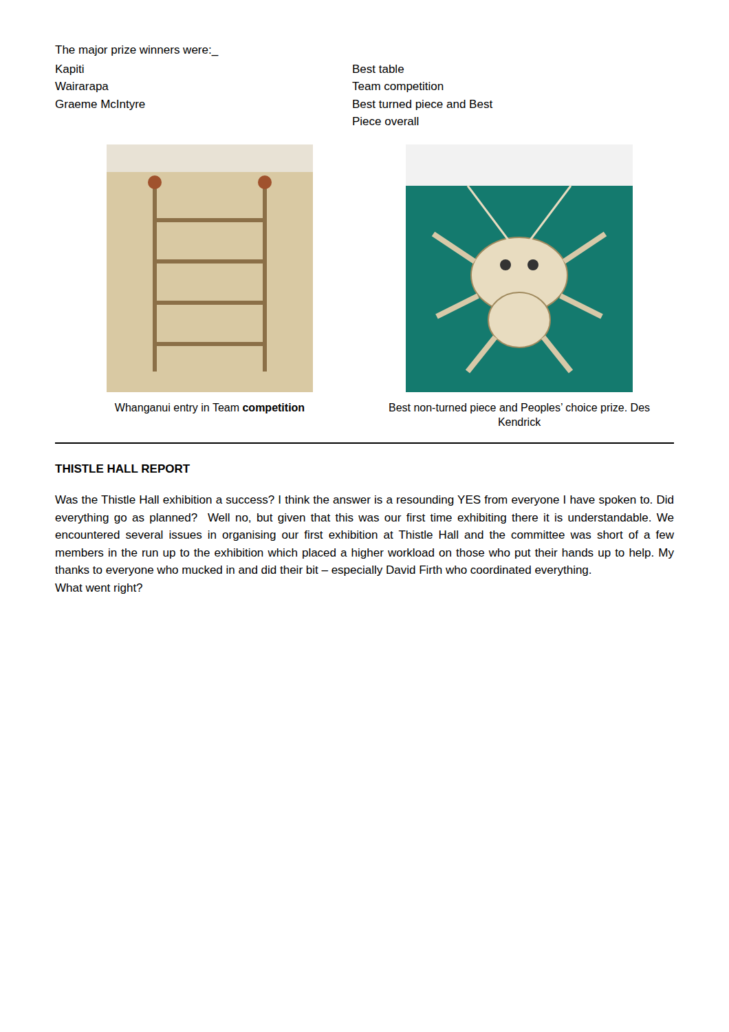The major prize winners were:_
| Kapiti | Best table |
| Wairarapa | Team competition |
| Graeme McIntyre | Best turned piece and Best Piece overall |
| Whanganui entry in Team competition | Best non-turned piece and Peoples’ choice prize. Des Kendrick |
THISTLE HALL REPORT
Was the Thistle Hall exhibition a success? I think the answer is a resounding YES from everyone I have spoken to. Did everything go as planned? Well no, but given that this was our first time exhibiting there it is understandable. We encountered several issues in organising our first exhibition at Thistle Hall and the committee was short of a few members in the run up to the exhibition which placed a higher workload on those who put their hands up to help. My thanks to everyone who mucked in and did their bit – especially David Firth who coordinated everything.
What went right?